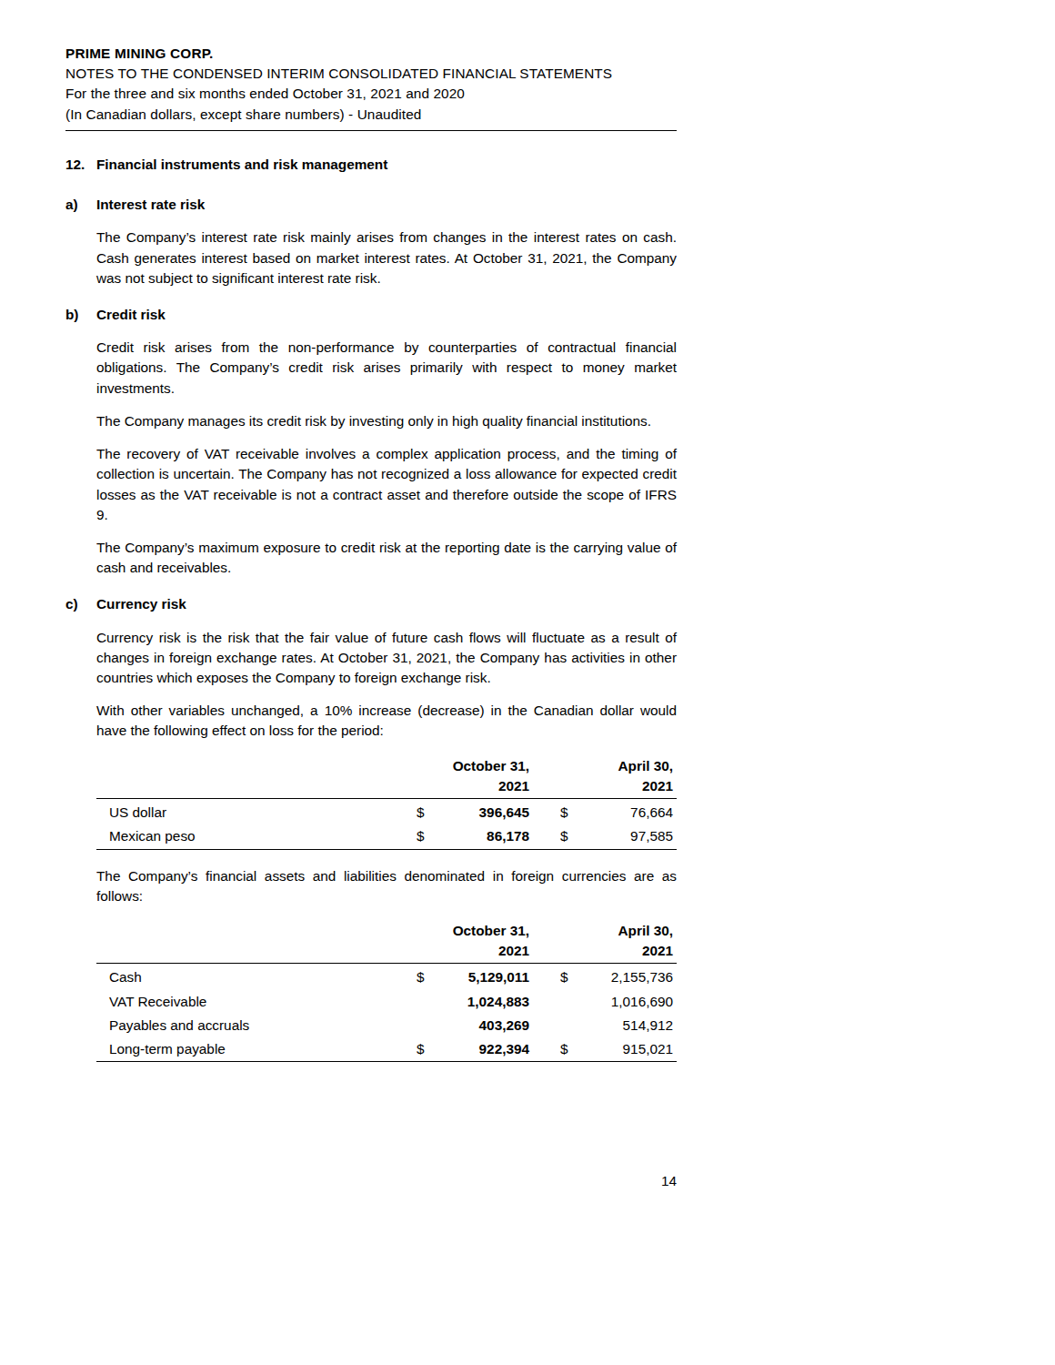PRIME MINING CORP.
NOTES TO THE CONDENSED INTERIM CONSOLIDATED FINANCIAL STATEMENTS
For the three and six months ended October 31, 2021 and 2020
(In Canadian dollars, except share numbers) - Unaudited
12. Financial instruments and risk management
a) Interest rate risk
The Company’s interest rate risk mainly arises from changes in the interest rates on cash. Cash generates interest based on market interest rates. At October 31, 2021, the Company was not subject to significant interest rate risk.
b) Credit risk
Credit risk arises from the non-performance by counterparties of contractual financial obligations. The Company’s credit risk arises primarily with respect to money market investments.
The Company manages its credit risk by investing only in high quality financial institutions.
The recovery of VAT receivable involves a complex application process, and the timing of collection is uncertain. The Company has not recognized a loss allowance for expected credit losses as the VAT receivable is not a contract asset and therefore outside the scope of IFRS 9.
The Company’s maximum exposure to credit risk at the reporting date is the carrying value of cash and receivables.
c) Currency risk
Currency risk is the risk that the fair value of future cash flows will fluctuate as a result of changes in foreign exchange rates. At October 31, 2021, the Company has activities in other countries which exposes the Company to foreign exchange risk.
With other variables unchanged, a 10% increase (decrease) in the Canadian dollar would have the following effect on loss for the period:
| | October 31, | | April 30, |
| --- | --- | --- | --- |
| | 2021 | | 2021 |
| US dollar | $ | 396,645 | | $ | 76,664 |
| Mexican peso | $ | 86,178 | | $ | 97,585 |
The Company’s financial assets and liabilities denominated in foreign currencies are as follows:
| | October 31, | | April 30, |
| --- | --- | --- | --- |
| | 2021 | | 2021 |
| Cash | $ | 5,129,011 | | $ | 2,155,736 |
| VAT Receivable | | 1,024,883 | | | 1,016,690 |
| Payables and accruals | | 403,269 | | | 514,912 |
| Long-term payable | $ | 922,394 | | $ | 915,021 |
14